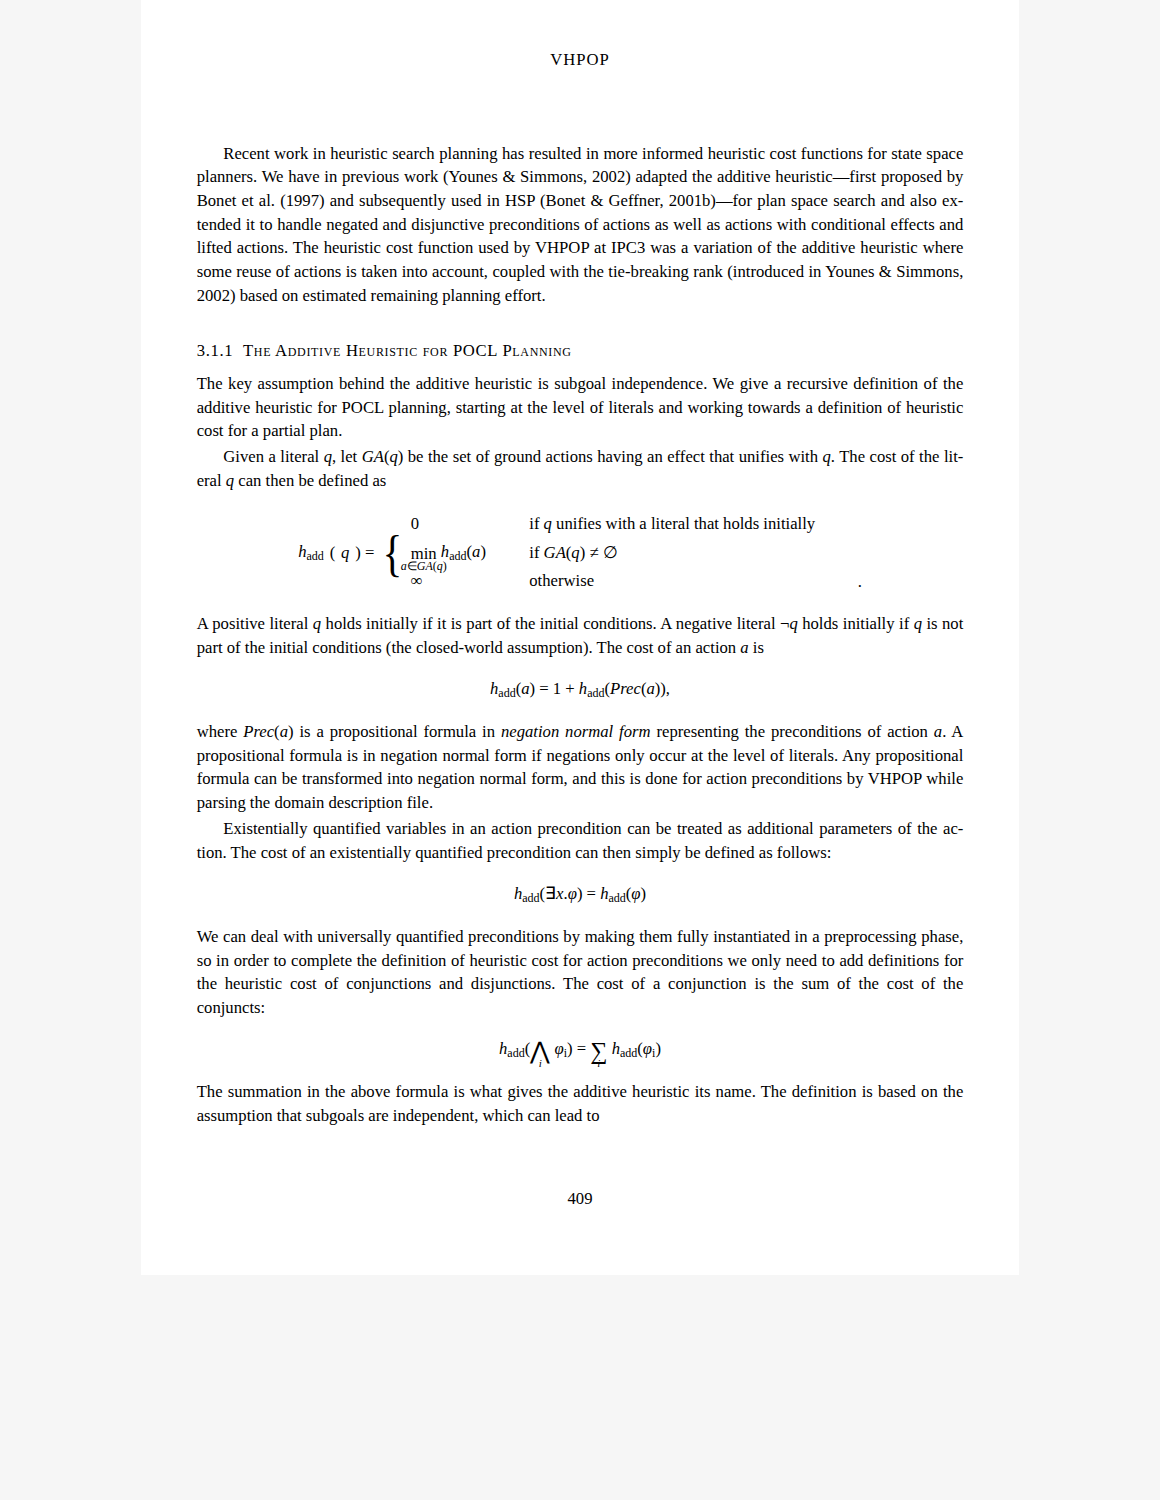VHPOP
Recent work in heuristic search planning has resulted in more informed heuristic cost functions for state space planners. We have in previous work (Younes & Simmons, 2002) adapted the additive heuristic—first proposed by Bonet et al. (1997) and subsequently used in HSP (Bonet & Geffner, 2001b)—for plan space search and also extended it to handle negated and disjunctive preconditions of actions as well as actions with conditional effects and lifted actions. The heuristic cost function used by VHPOP at IPC3 was a variation of the additive heuristic where some reuse of actions is taken into account, coupled with the tie-breaking rank (introduced in Younes & Simmons, 2002) based on estimated remaining planning effort.
3.1.1 The Additive Heuristic for POCL Planning
The key assumption behind the additive heuristic is subgoal independence. We give a recursive definition of the additive heuristic for POCL planning, starting at the level of literals and working towards a definition of heuristic cost for a partial plan.
Given a literal q, let GA(q) be the set of ground actions having an effect that unifies with q. The cost of the literal q can then be defined as
hadd(q) = {
| 0 | if q unifies with a literal that holds initially |
| min a ∈ GA ( q ) h add ( a ) | if GA ( q ) ≠ ∅ |
| ∞ | otherwise |
.
A positive literal q holds initially if it is part of the initial conditions. A negative literal ¬q holds initially if q is not part of the initial conditions (the closed-world assumption). The cost of an action a is
hadd(a) = 1 + hadd(Prec(a)),
where Prec(a) is a propositional formula in negation normal form representing the preconditions of action a. A propositional formula is in negation normal form if negations only occur at the level of literals. Any propositional formula can be transformed into negation normal form, and this is done for action preconditions by VHPOP while parsing the domain description file.
Existentially quantified variables in an action precondition can be treated as additional parameters of the action. The cost of an existentially quantified precondition can then simply be defined as follows:
hadd(∃x. φ) = hadd(φ)
We can deal with universally quantified preconditions by making them fully instantiated in a preprocessing phase, so in order to complete the definition of heuristic cost for action preconditions we only need to add definitions for the heuristic cost of conjunctions and disjunctions. The cost of a conjunction is the sum of the cost of the conjuncts:
hadd(⋀i φi) = ∑i hadd(φi)
The summation in the above formula is what gives the additive heuristic its name. The definition is based on the assumption that subgoals are independent, which can lead to
409